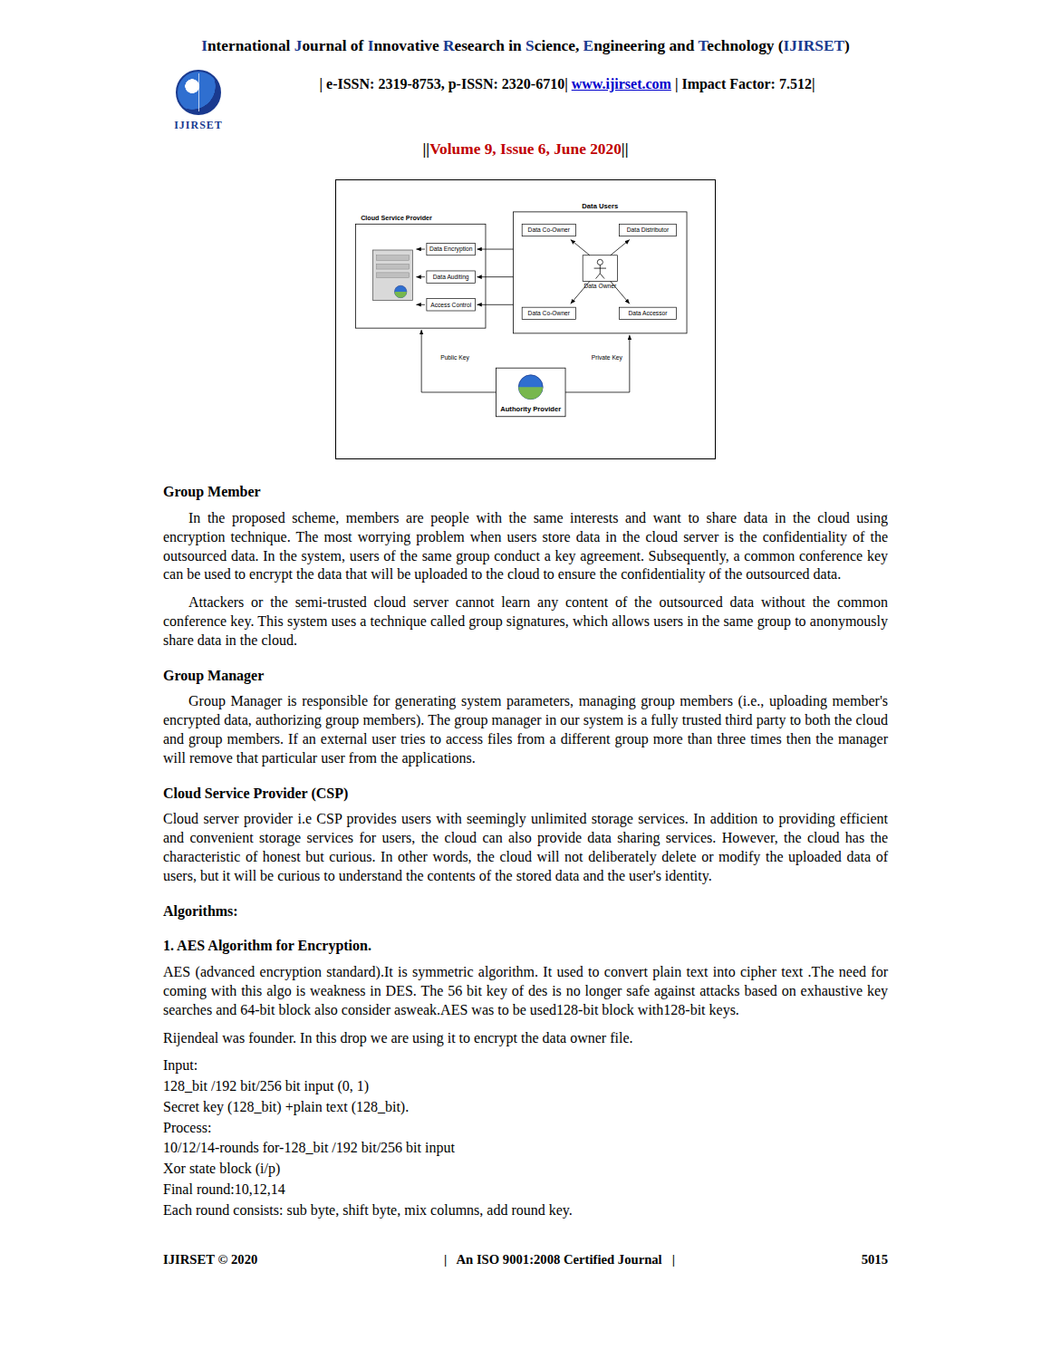International Journal of Innovative Research in Science, Engineering and Technology (IJIRSET)
IJIRSET
| e-ISSN: 2319-8753, p-ISSN: 2320-6710| www.ijirset.com | Impact Factor: 7.512|
||Volume 9, Issue 6, June 2020||
Cloud Service Provider Data Encryption Data Auditing Access Control Data Users Data Co-Owner Data Distributor Data Co-Owner Data Accessor Data Owner Authority Provider Public Key Private Key
Group Member
In the proposed scheme, members are people with the same interests and want to share data in the cloud using encryption technique. The most worrying problem when users store data in the cloud server is the confidentiality of the outsourced data. In the system, users of the same group conduct a key agreement. Subsequently, a common conference key can be used to encrypt the data that will be uploaded to the cloud to ensure the confidentiality of the outsourced data.
Attackers or the semi-trusted cloud server cannot learn any content of the outsourced data without the common conference key. This system uses a technique called group signatures, which allows users in the same group to anonymously share data in the cloud.
Group Manager
Group Manager is responsible for generating system parameters, managing group members (i.e., uploading member's encrypted data, authorizing group members). The group manager in our system is a fully trusted third party to both the cloud and group members. If an external user tries to access files from a different group more than three times then the manager will remove that particular user from the applications.
Cloud Service Provider (CSP)
Cloud server provider i.e CSP provides users with seemingly unlimited storage services. In addition to providing efficient and convenient storage services for users, the cloud can also provide data sharing services. However, the cloud has the characteristic of honest but curious. In other words, the cloud will not deliberately delete or modify the uploaded data of users, but it will be curious to understand the contents of the stored data and the user's identity.
Algorithms:
1. AES Algorithm for Encryption.
AES (advanced encryption standard).It is symmetric algorithm. It used to convert plain text into cipher text .The need for coming with this algo is weakness in DES. The 56 bit key of des is no longer safe against attacks based on exhaustive key searches and 64-bit block also consider asweak.AES was to be used128-bit block with128-bit keys.
Rijendeal was founder. In this drop we are using it to encrypt the data owner file.
Input:
128_bit /192 bit/256 bit input (0, 1)
Secret key (128_bit) +plain text (128_bit).
Process:
10/12/14-rounds for-128_bit /192 bit/256 bit input
Xor state block (i/p)
Final round:10,12,14
Each round consists: sub byte, shift byte, mix columns, add round key.
IJIRSET © 2020
| An ISO 9001:2008 Certified Journal |
5015